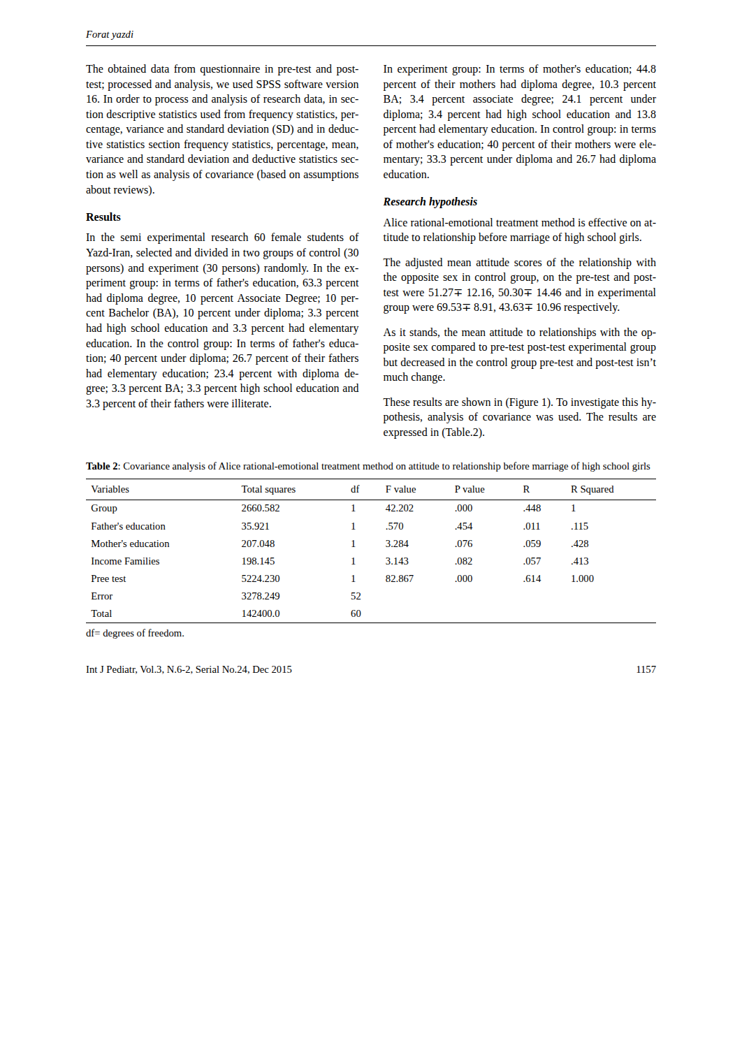Forat yazdi
The obtained data from questionnaire in pre-test and post-test; processed and analysis, we used SPSS software version 16. In order to process and analysis of research data, in section descriptive statistics used from frequency statistics, percentage, variance and standard deviation (SD) and in deductive statistics section frequency statistics, percentage, mean, variance and standard deviation and deductive statistics section as well as analysis of covariance (based on assumptions about reviews).
Results
In the semi experimental research 60 female students of Yazd-Iran, selected and divided in two groups of control (30 persons) and experiment (30 persons) randomly. In the experiment group: in terms of father's education, 63.3 percent had diploma degree, 10 percent Associate Degree; 10 percent Bachelor (BA), 10 percent under diploma; 3.3 percent had high school education and 3.3 percent had elementary education. In the control group: In terms of father's education; 40 percent under diploma; 26.7 percent of their fathers had elementary education; 23.4 percent with diploma degree; 3.3 percent BA; 3.3 percent high school education and 3.3 percent of their fathers were illiterate.
In experiment group: In terms of mother's education; 44.8 percent of their mothers had diploma degree, 10.3 percent BA; 3.4 percent associate degree; 24.1 percent under diploma; 3.4 percent had high school education and 13.8 percent had elementary education. In control group: in terms of mother's education; 40 percent of their mothers were elementary; 33.3 percent under diploma and 26.7 had diploma education.
Research hypothesis
Alice rational-emotional treatment method is effective on attitude to relationship before marriage of high school girls.
The adjusted mean attitude scores of the relationship with the opposite sex in control group, on the pre-test and post-test were 51.27∓ 12.16, 50.30∓ 14.46 and in experimental group were 69.53∓ 8.91, 43.63∓ 10.96 respectively.
As it stands, the mean attitude to relationships with the opposite sex compared to pre-test post-test experimental group but decreased in the control group pre-test and post-test isn’t much change.
These results are shown in (Figure 1). To investigate this hypothesis, analysis of covariance was used. The results are expressed in (Table.2).
Table 2: Covariance analysis of Alice rational-emotional treatment method on attitude to relationship before marriage of high school girls
| Variables | Total squares | df | F value | P value | R | R Squared |
| --- | --- | --- | --- | --- | --- | --- |
| Group | 2660.582 | 1 | 42.202 | .000 | .448 | 1 |
| Father's education | 35.921 | 1 | .570 | .454 | .011 | .115 |
| Mother's education | 207.048 | 1 | 3.284 | .076 | .059 | .428 |
| Income Families | 198.145 | 1 | 3.143 | .082 | .057 | .413 |
| Pree test | 5224.230 | 1 | 82.867 | .000 | .614 | 1.000 |
| Error | 3278.249 | 52 | | | | |
| Total | 142400.0 | 60 | | | | |
df= degrees of freedom.
Int J Pediatr, Vol.3, N.6-2, Serial No.24, Dec 2015 1157